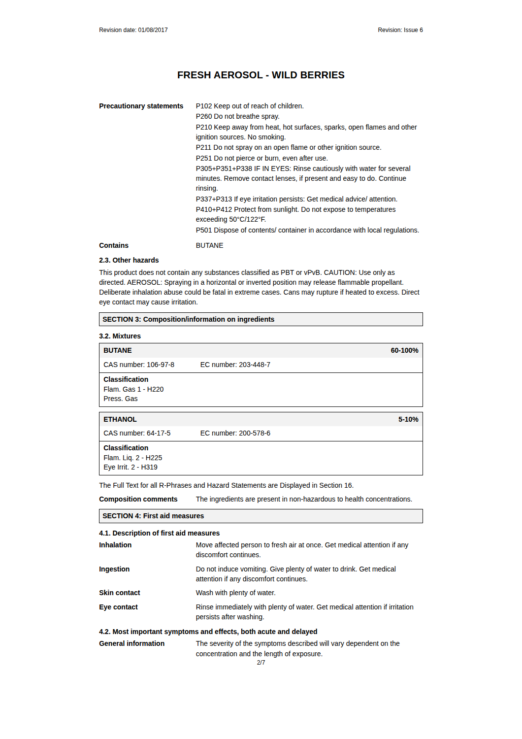Revision date: 01/08/2017
Revision: Issue 6
FRESH AEROSOL - WILD BERRIES
Precautionary statements
P102 Keep out of reach of children.
P260 Do not breathe spray.
P210 Keep away from heat, hot surfaces, sparks, open flames and other ignition sources. No smoking.
P211 Do not spray on an open flame or other ignition source.
P251 Do not pierce or burn, even after use.
P305+P351+P338 IF IN EYES: Rinse cautiously with water for several minutes. Remove contact lenses, if present and easy to do. Continue rinsing.
P337+P313 If eye irritation persists: Get medical advice/ attention.
P410+P412 Protect from sunlight. Do not expose to temperatures exceeding 50°C/122°F.
P501 Dispose of contents/ container in accordance with local regulations.
Contains
BUTANE
2.3. Other hazards
This product does not contain any substances classified as PBT or vPvB. CAUTION: Use only as directed. AEROSOL: Spraying in a horizontal or inverted position may release flammable propellant. Deliberate inhalation abuse could be fatal in extreme cases. Cans may rupture if heated to excess. Direct eye contact may cause irritation.
SECTION 3: Composition/information on ingredients
3.2. Mixtures
BUTANE 60-100%
CAS number: 106-97-8 EC number: 203-448-7
Classification
Flam. Gas 1 - H220
Press. Gas
ETHANOL 5-10%
CAS number: 64-17-5 EC number: 200-578-6
Classification
Flam. Liq. 2 - H225
Eye Irrit. 2 - H319
The Full Text for all R-Phrases and Hazard Statements are Displayed in Section 16.
Composition comments
The ingredients are present in non-hazardous to health concentrations.
SECTION 4: First aid measures
4.1. Description of first aid measures
Inhalation
Move affected person to fresh air at once. Get medical attention if any discomfort continues.
Ingestion
Do not induce vomiting. Give plenty of water to drink. Get medical attention if any discomfort continues.
Skin contact
Wash with plenty of water.
Eye contact
Rinse immediately with plenty of water. Get medical attention if irritation persists after washing.
4.2. Most important symptoms and effects, both acute and delayed
General information
The severity of the symptoms described will vary dependent on the concentration and the length of exposure.
2/7